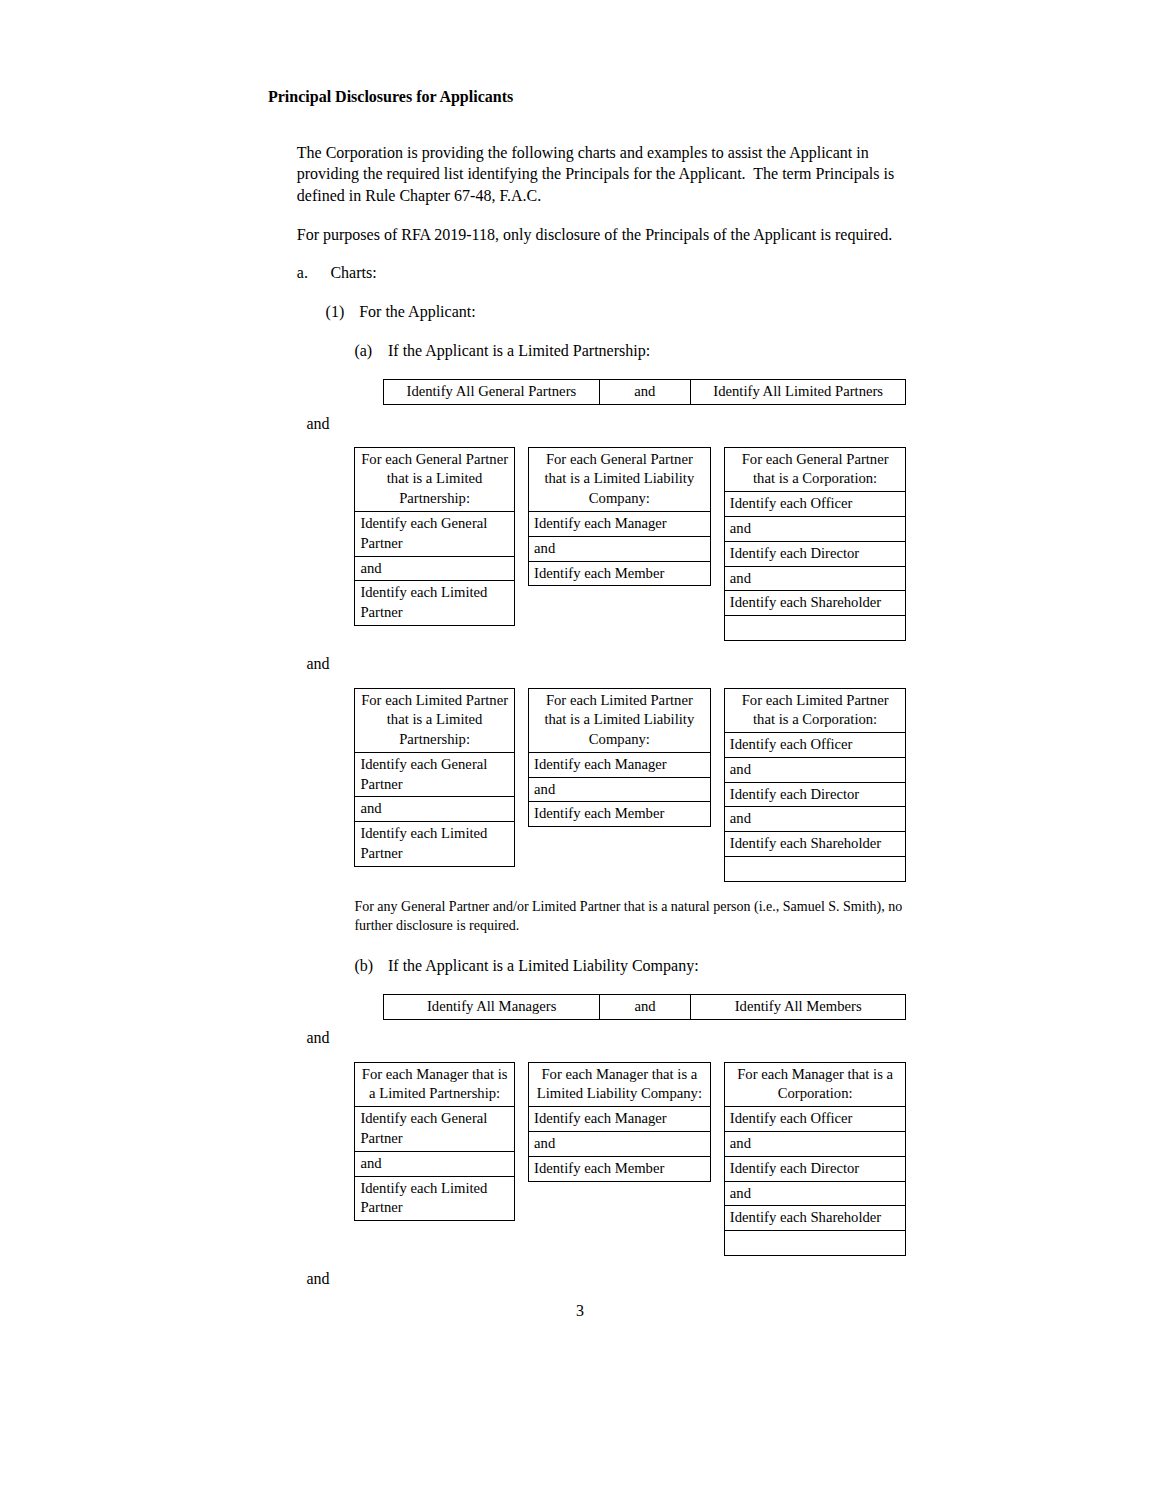Principal Disclosures for Applicants
The Corporation is providing the following charts and examples to assist the Applicant in providing the required list identifying the Principals for the Applicant. The term Principals is defined in Rule Chapter 67-48, F.A.C.
For purposes of RFA 2019-118, only disclosure of the Principals of the Applicant is required.
a. Charts:
(1) For the Applicant:
(a) If the Applicant is a Limited Partnership:
| Identify All General Partners | and | Identify All Limited Partners |
and
| For each General Partner that is a Limited Partnership: |
| Identify each General Partner |
| and |
| Identify each Limited Partner |
| For each General Partner that is a Limited Liability Company: |
| Identify each Manager |
| and |
| Identify each Member |
| For each General Partner that is a Corporation: |
| Identify each Officer |
| and |
| Identify each Director |
| and |
| Identify each Shareholder |
and
| For each Limited Partner that is a Limited Partnership: |
| Identify each General Partner |
| and |
| Identify each Limited Partner |
| For each Limited Partner that is a Limited Liability Company: |
| Identify each Manager |
| and |
| Identify each Member |
| For each Limited Partner that is a Corporation: |
| Identify each Officer |
| and |
| Identify each Director |
| and |
| Identify each Shareholder |
For any General Partner and/or Limited Partner that is a natural person (i.e., Samuel S. Smith), no further disclosure is required.
(b) If the Applicant is a Limited Liability Company:
| Identify All Managers | and | Identify All Members |
and
| For each Manager that is a Limited Partnership: |
| Identify each General Partner |
| and |
| Identify each Limited Partner |
| For each Manager that is a Limited Liability Company: |
| Identify each Manager |
| and |
| Identify each Member |
| For each Manager that is a Corporation: |
| Identify each Officer |
| and |
| Identify each Director |
| and |
| Identify each Shareholder |
and
3